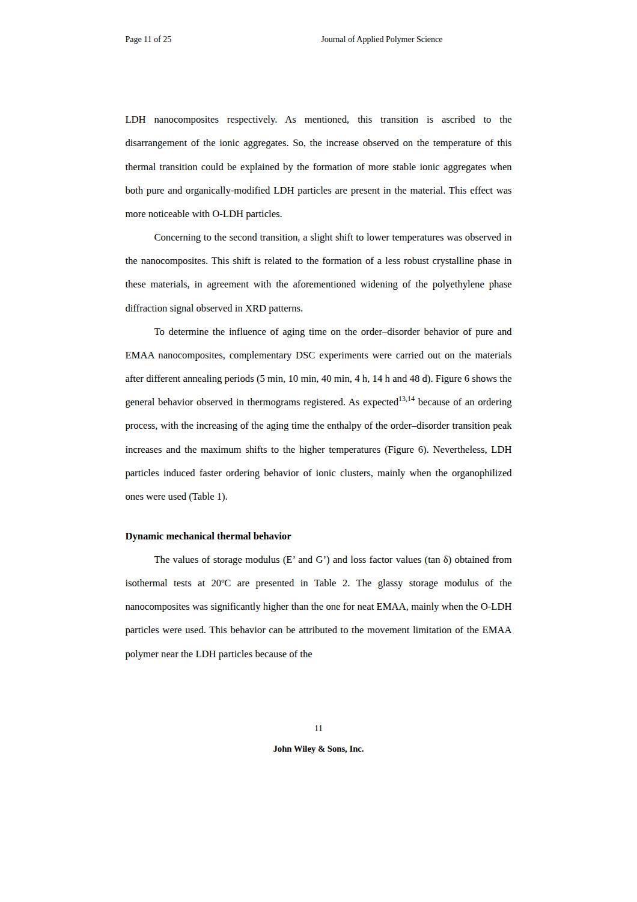Page 11 of 25
Journal of Applied Polymer Science
LDH nanocomposites respectively. As mentioned, this transition is ascribed to the disarrangement of the ionic aggregates. So, the increase observed on the temperature of this thermal transition could be explained by the formation of more stable ionic aggregates when both pure and organically-modified LDH particles are present in the material. This effect was more noticeable with O-LDH particles.
Concerning to the second transition, a slight shift to lower temperatures was observed in the nanocomposites. This shift is related to the formation of a less robust crystalline phase in these materials, in agreement with the aforementioned widening of the polyethylene phase diffraction signal observed in XRD patterns.
To determine the influence of aging time on the order–disorder behavior of pure and EMAA nanocomposites, complementary DSC experiments were carried out on the materials after different annealing periods (5 min, 10 min, 40 min, 4 h, 14 h and 48 d). Figure 6 shows the general behavior observed in thermograms registered. As expected13,14 because of an ordering process, with the increasing of the aging time the enthalpy of the order–disorder transition peak increases and the maximum shifts to the higher temperatures (Figure 6). Nevertheless, LDH particles induced faster ordering behavior of ionic clusters, mainly when the organophilized ones were used (Table 1).
Dynamic mechanical thermal behavior
The values of storage modulus (E’ and G’) and loss factor values (tan δ) obtained from isothermal tests at 20ºC are presented in Table 2. The glassy storage modulus of the nanocomposites was significantly higher than the one for neat EMAA, mainly when the O-LDH particles were used. This behavior can be attributed to the movement limitation of the EMAA polymer near the LDH particles because of the
11
John Wiley & Sons, Inc.